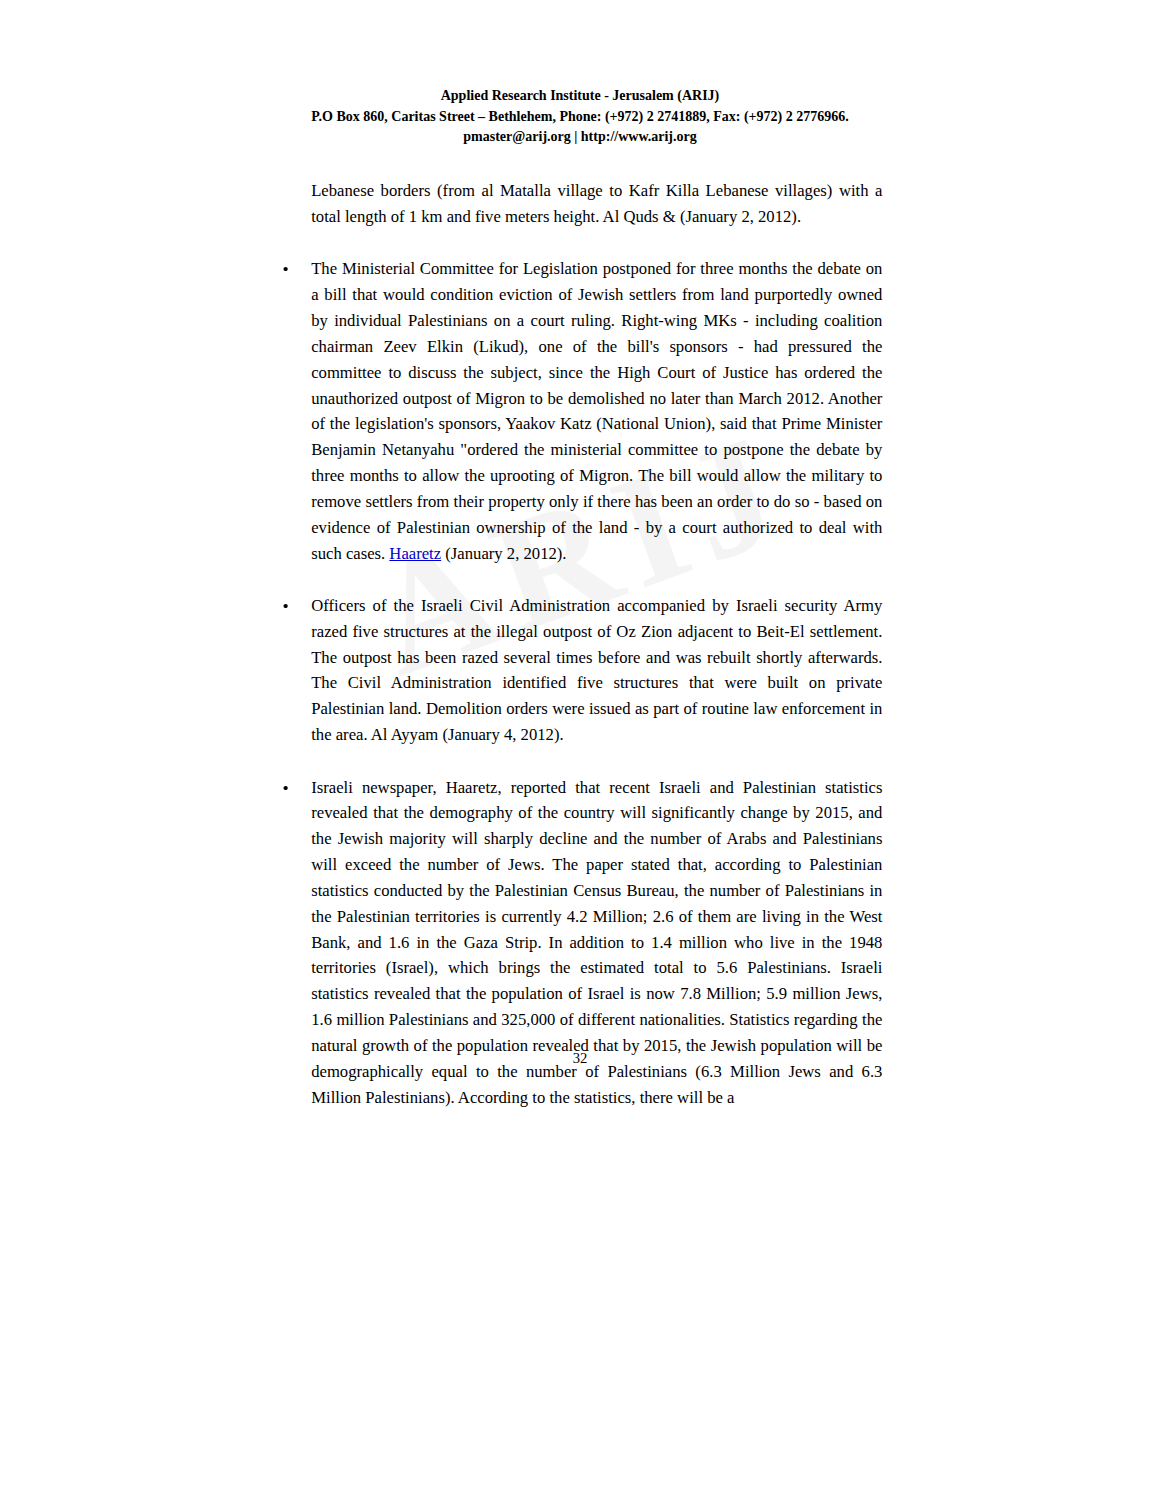ARIJ
Applied Research Institute - Jerusalem (ARIJ)
P.O Box 860, Caritas Street – Bethlehem, Phone: (+972) 2 2741889, Fax: (+972) 2 2776966.
pmaster@arij.org | http://www.arij.org
Lebanese borders (from al Matalla village to Kafr Killa Lebanese villages) with a total length of 1 km and five meters height. Al Quds & (January 2, 2012).
The Ministerial Committee for Legislation postponed for three months the debate on a bill that would condition eviction of Jewish settlers from land purportedly owned by individual Palestinians on a court ruling. Right-wing MKs - including coalition chairman Zeev Elkin (Likud), one of the bill's sponsors - had pressured the committee to discuss the subject, since the High Court of Justice has ordered the unauthorized outpost of Migron to be demolished no later than March 2012. Another of the legislation's sponsors, Yaakov Katz (National Union), said that Prime Minister Benjamin Netanyahu "ordered the ministerial committee to postpone the debate by three months to allow the uprooting of Migron. The bill would allow the military to remove settlers from their property only if there has been an order to do so - based on evidence of Palestinian ownership of the land - by a court authorized to deal with such cases. Haaretz (January 2, 2012).
Officers of the Israeli Civil Administration accompanied by Israeli security Army razed five structures at the illegal outpost of Oz Zion adjacent to Beit-El settlement. The outpost has been razed several times before and was rebuilt shortly afterwards. The Civil Administration identified five structures that were built on private Palestinian land. Demolition orders were issued as part of routine law enforcement in the area. Al Ayyam (January 4, 2012).
Israeli newspaper, Haaretz, reported that recent Israeli and Palestinian statistics revealed that the demography of the country will significantly change by 2015, and the Jewish majority will sharply decline and the number of Arabs and Palestinians will exceed the number of Jews. The paper stated that, according to Palestinian statistics conducted by the Palestinian Census Bureau, the number of Palestinians in the Palestinian territories is currently 4.2 Million; 2.6 of them are living in the West Bank, and 1.6 in the Gaza Strip. In addition to 1.4 million who live in the 1948 territories (Israel), which brings the estimated total to 5.6 Palestinians. Israeli statistics revealed that the population of Israel is now 7.8 Million; 5.9 million Jews, 1.6 million Palestinians and 325,000 of different nationalities. Statistics regarding the natural growth of the population revealed that by 2015, the Jewish population will be demographically equal to the number of Palestinians (6.3 Million Jews and 6.3 Million Palestinians). According to the statistics, there will be a
32